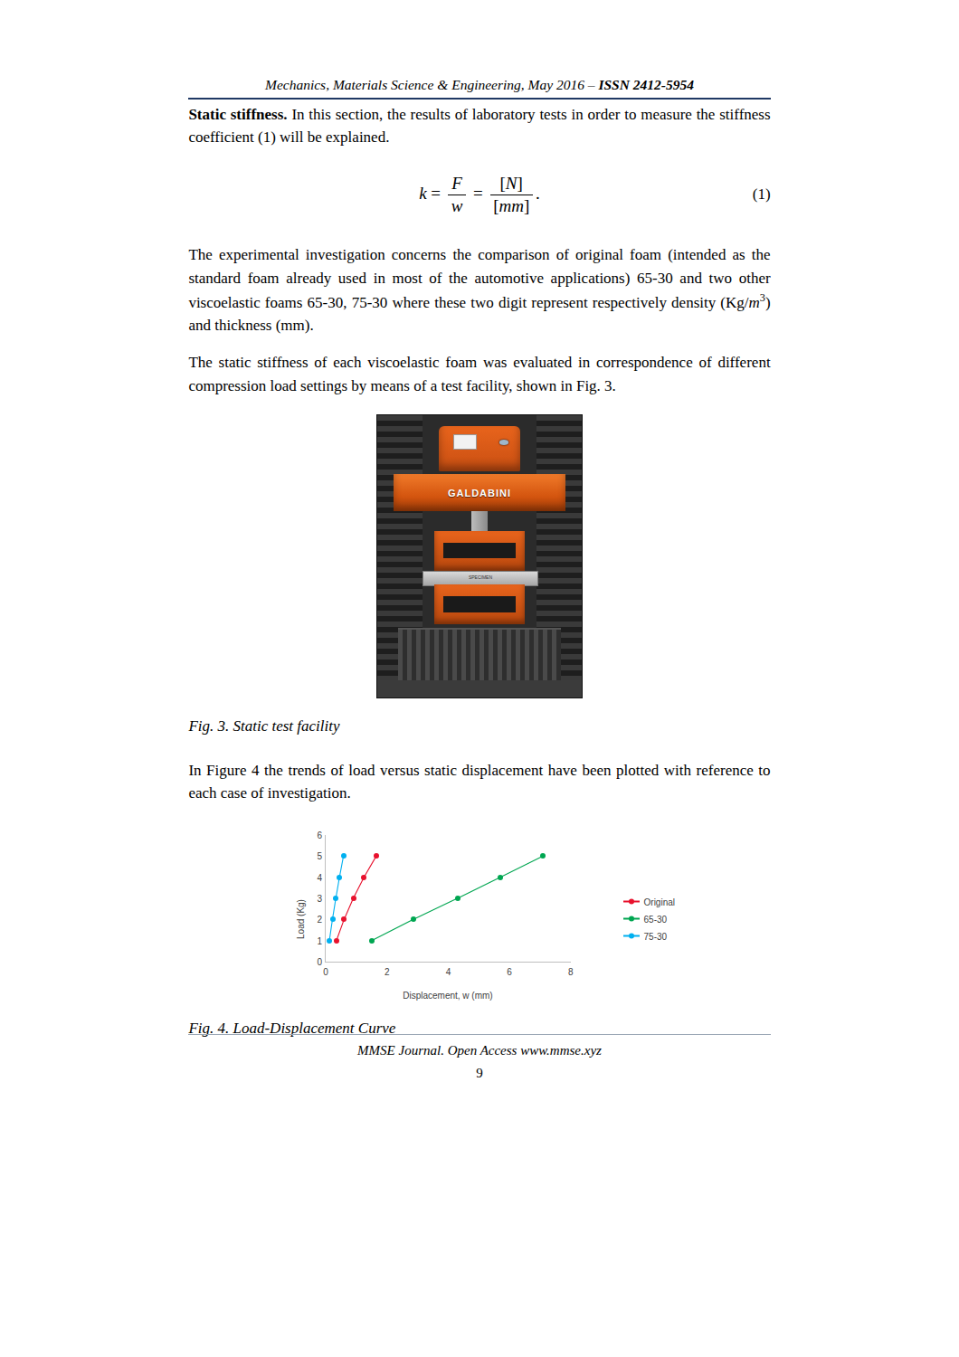Mechanics, Materials Science & Engineering, May 2016 – ISSN 2412-5954
Static stiffness. In this section, the results of laboratory tests in order to measure the stiffness coefficient (1) will be explained.
k = Fw = [N][mm].
(1)
The experimental investigation concerns the comparison of original foam (intended as the standard foam already used in most of the automotive applications) 65-30 and two other viscoelastic foams 65-30, 75-30 where these two digit represent respectively density (Kg/m3) and thickness (mm).
The static stiffness of each viscoelastic foam was evaluated in correspondence of different compression load settings by means of a test facility, shown in Fig. 3.
GALDABINI
SPECIMEN
Fig. 3. Static test facility
In Figure 4 the trends of load versus static displacement have been plotted with reference to each case of investigation.
Load (Kg)
6
5
4
3
2
1
0
0
2
4
6
8
Displacement, w (mm)
Original
65-30
75-30
Fig. 4. Load-Displacement Curve
MMSE Journal. Open Access www.mmse.xyz
9